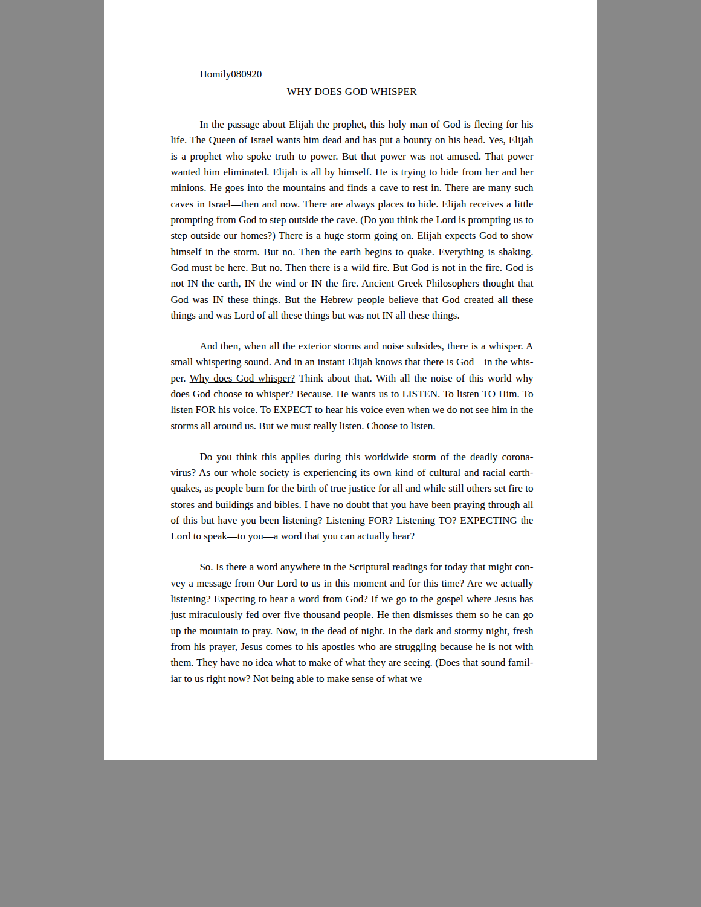Homily080920
WHY DOES GOD WHISPER
In the passage about Elijah the prophet, this holy man of God is fleeing for his life. The Queen of Israel wants him dead and has put a bounty on his head. Yes, Elijah is a prophet who spoke truth to power. But that power was not amused. That power wanted him eliminated. Elijah is all by himself. He is trying to hide from her and her minions. He goes into the mountains and finds a cave to rest in. There are many such caves in Israel—then and now. There are always places to hide. Elijah receives a little prompting from God to step outside the cave. (Do you think the Lord is prompting us to step outside our homes?) There is a huge storm going on. Elijah expects God to show himself in the storm. But no. Then the earth begins to quake. Everything is shaking. God must be here. But no. Then there is a wild fire. But God is not in the fire. God is not IN the earth, IN the wind or IN the fire. Ancient Greek Philosophers thought that God was IN these things. But the Hebrew people believe that God created all these things and was Lord of all these things but was not IN all these things.
And then, when all the exterior storms and noise subsides, there is a whisper. A small whispering sound. And in an instant Elijah knows that there is God—in the whisper. Why does God whisper? Think about that. With all the noise of this world why does God choose to whisper? Because. He wants us to LISTEN. To listen TO Him. To listen FOR his voice. To EXPECT to hear his voice even when we do not see him in the storms all around us. But we must really listen. Choose to listen.
Do you think this applies during this worldwide storm of the deadly corona-virus? As our whole society is experiencing its own kind of cultural and racial earthquakes, as people burn for the birth of true justice for all and while still others set fire to stores and buildings and bibles. I have no doubt that you have been praying through all of this but have you been listening? Listening FOR? Listening TO? EXPECTING the Lord to speak—to you—a word that you can actually hear?
So. Is there a word anywhere in the Scriptural readings for today that might convey a message from Our Lord to us in this moment and for this time? Are we actually listening? Expecting to hear a word from God? If we go to the gospel where Jesus has just miraculously fed over five thousand people. He then dismisses them so he can go up the mountain to pray. Now, in the dead of night. In the dark and stormy night, fresh from his prayer, Jesus comes to his apostles who are struggling because he is not with them. They have no idea what to make of what they are seeing. (Does that sound familiar to us right now? Not being able to make sense of what we